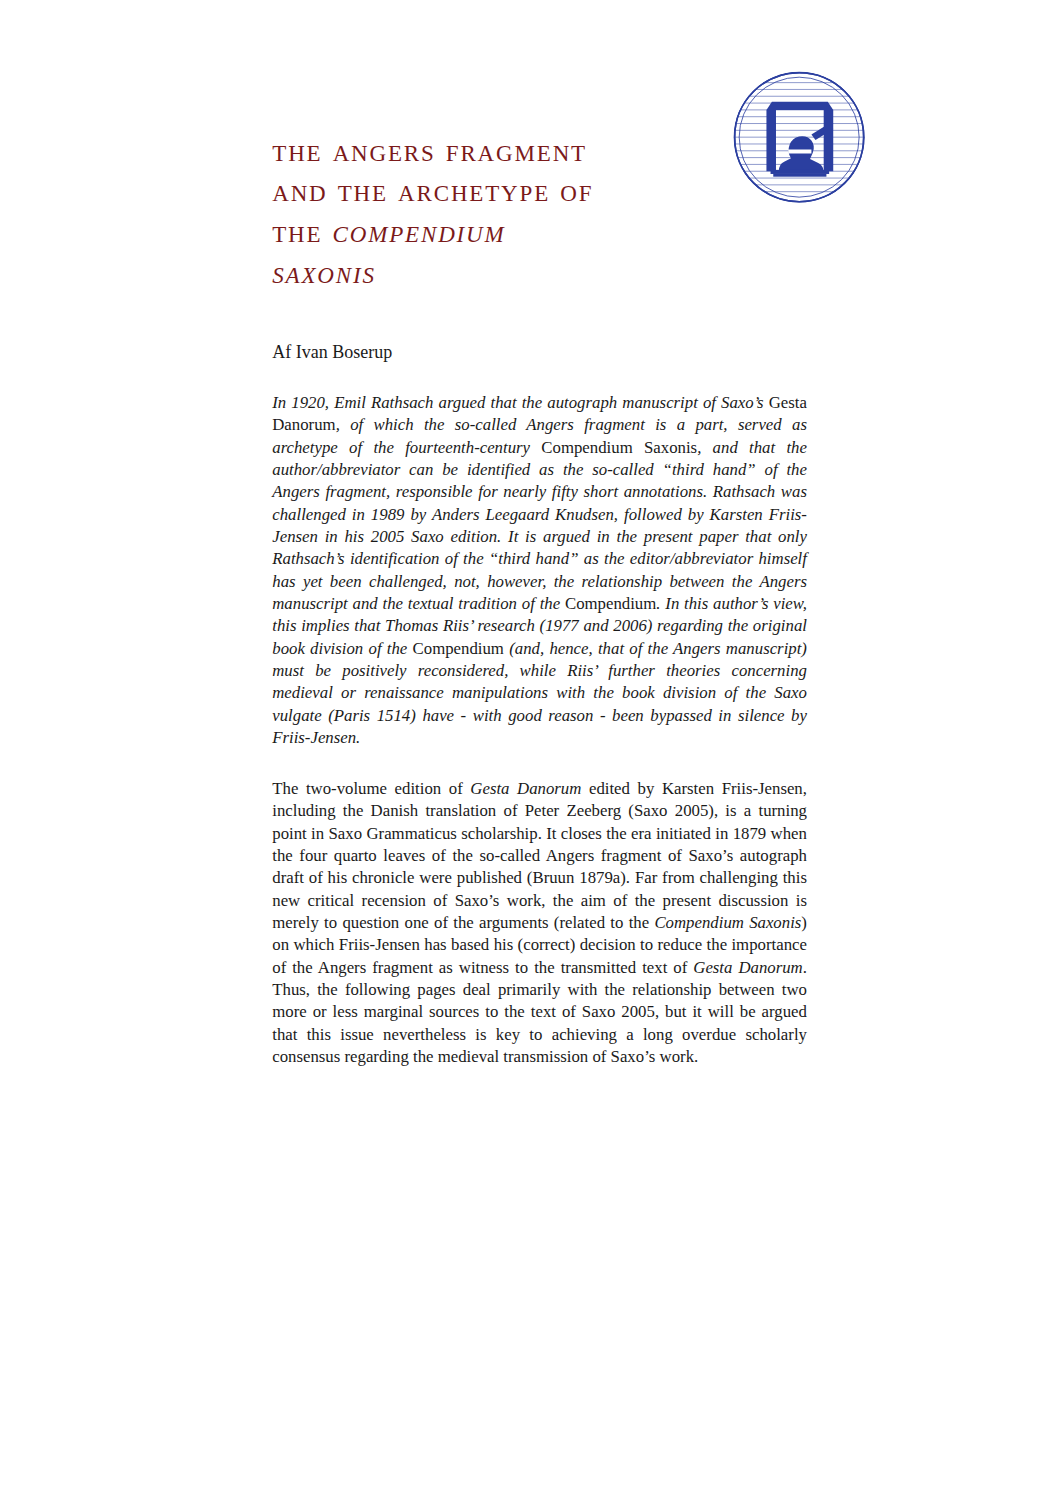The Angers Fragment
and the Archetype of
the Compendium
Saxonis
Af Ivan Boserup
In 1920, Emil Rathsach argued that the autograph manuscript of Saxo’s Gesta Danorum, of which the so-called Angers fragment is a part, served as archetype of the fourteenth-century Compendium Saxonis, and that the author/abbreviator can be identified as the so-called “third hand” of the Angers fragment, responsible for nearly fifty short annotations. Rathsach was challenged in 1989 by Anders Leegaard Knudsen, followed by Karsten Friis-Jensen in his 2005 Saxo edition. It is argued in the present paper that only Rathsach’s identification of the “third hand” as the editor/abbreviator himself has yet been challenged, not, however, the relationship between the Angers manuscript and the textual tradition of the Compendium. In this author’s view, this implies that Thomas Riis’ research (1977 and 2006) regarding the original book division of the Compendium (and, hence, that of the Angers manuscript) must be positively reconsidered, while Riis’ further theories concerning medieval or renaissance manipulations with the book division of the Saxo vulgate (Paris 1514) have - with good reason - been bypassed in silence by Friis-Jensen.
The two-volume edition of Gesta Danorum edited by Karsten Friis-Jensen, including the Danish translation of Peter Zeeberg (Saxo 2005), is a turning point in Saxo Grammaticus scholarship. It closes the era initiated in 1879 when the four quarto leaves of the so-called Angers fragment of Saxo’s autograph draft of his chronicle were published (Bruun 1879a). Far from challenging this new critical recension of Saxo’s work, the aim of the present discussion is merely to question one of the arguments (related to the Compendium Saxonis) on which Friis-Jensen has based his (correct) decision to reduce the importance of the Angers fragment as witness to the transmitted text of Gesta Danorum. Thus, the following pages deal primarily with the relationship between two more or less marginal sources to the text of Saxo 2005, but it will be argued that this issue nevertheless is key to achieving a long overdue scholarly consensus regarding the medieval transmission of Saxo’s work.